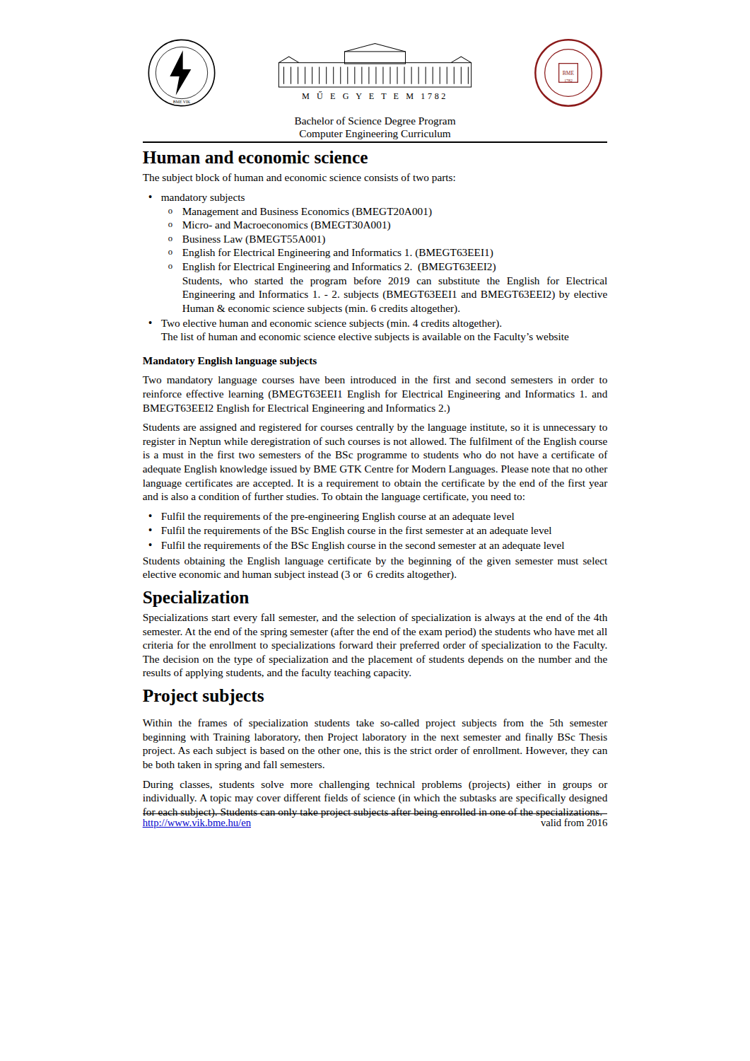Bachelor of Science Degree Program
Computer Engineering Curriculum
Human and economic science
The subject block of human and economic science consists of two parts:
mandatory subjects
Management and Business Economics (BMEGT20A001)
Micro- and Macroeconomics (BMEGT30A001)
Business Law (BMEGT55A001)
English for Electrical Engineering and Informatics 1. (BMEGT63EEI1)
English for Electrical Engineering and Informatics 2. (BMEGT63EEI2)
Students, who started the program before 2019 can substitute the English for Electrical Engineering and Informatics 1. - 2. subjects (BMEGT63EEI1 and BMEGT63EEI2) by elective Human & economic science subjects (min. 6 credits altogether).
Two elective human and economic science subjects (min. 4 credits altogether).
The list of human and economic science elective subjects is available on the Faculty’s website
Mandatory English language subjects
Two mandatory language courses have been introduced in the first and second semesters in order to reinforce effective learning (BMEGT63EEI1 English for Electrical Engineering and Informatics 1. and BMEGT63EEI2 English for Electrical Engineering and Informatics 2.)
Students are assigned and registered for courses centrally by the language institute, so it is unnecessary to register in Neptun while deregistration of such courses is not allowed. The fulfilment of the English course is a must in the first two semesters of the BSc programme to students who do not have a certificate of adequate English knowledge issued by BME GTK Centre for Modern Languages. Please note that no other language certificates are accepted. It is a requirement to obtain the certificate by the end of the first year and is also a condition of further studies. To obtain the language certificate, you need to:
Fulfil the requirements of the pre-engineering English course at an adequate level
Fulfil the requirements of the BSc English course in the first semester at an adequate level
Fulfil the requirements of the BSc English course in the second semester at an adequate level
Students obtaining the English language certificate by the beginning of the given semester must select elective economic and human subject instead (3 or 6 credits altogether).
Specialization
Specializations start every fall semester, and the selection of specialization is always at the end of the 4th semester. At the end of the spring semester (after the end of the exam period) the students who have met all criteria for the enrollment to specializations forward their preferred order of specialization to the Faculty. The decision on the type of specialization and the placement of students depends on the number and the results of applying students, and the faculty teaching capacity.
Project subjects
Within the frames of specialization students take so-called project subjects from the 5th semester beginning with Training laboratory, then Project laboratory in the next semester and finally BSc Thesis project. As each subject is based on the other one, this is the strict order of enrollment. However, they can be both taken in spring and fall semesters.
During classes, students solve more challenging technical problems (projects) either in groups or individually. A topic may cover different fields of science (in which the subtasks are specifically designed for each subject). Students can only take project subjects after being enrolled in one of the specializations.
http://www.vik.bme.hu/en valid from 2016